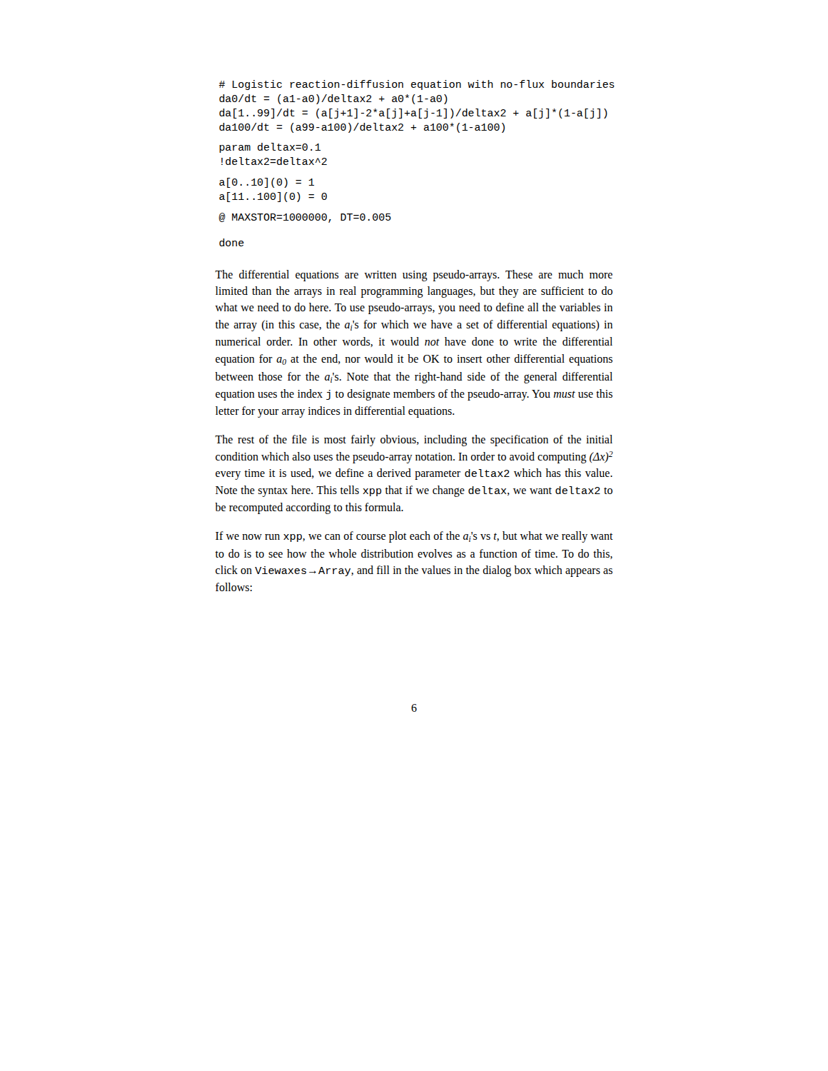# Logistic reaction-diffusion equation with no-flux boundaries
da0/dt = (a1-a0)/deltax2 + a0*(1-a0)
da[1..99]/dt = (a[j+1]-2*a[j]+a[j-1])/deltax2 + a[j]*(1-a[j])
da100/dt = (a99-a100)/deltax2 + a100*(1-a100)
 param deltax=0.1
!deltax2=deltax^2
 a[0..10](0) = 1
a[11..100](0) = 0
 @ MAXSTOR=1000000, DT=0.005
done
The differential equations are written using pseudo-arrays. These are much more limited than the arrays in real programming languages, but they are sufficient to do what we need to do here. To use pseudo-arrays, you need to define all the variables in the array (in this case, the ai's for which we have a set of differential equations) in numerical order. In other words, it would not have done to write the differential equation for a0 at the end, nor would it be OK to insert other differential equations between those for the ai's. Note that the right-hand side of the general differential equation uses the index j to designate members of the pseudo-array. You must use this letter for your array indices in differential equations.
The rest of the file is most fairly obvious, including the specification of the initial condition which also uses the pseudo-array notation. In order to avoid computing (Δx)2 every time it is used, we define a derived parameter deltax2 which has this value. Note the syntax here. This tells xpp that if we change deltax, we want deltax2 to be recomputed according to this formula.
If we now run xpp, we can of course plot each of the ai's vs t, but what we really want to do is to see how the whole distribution evolves as a function of time. To do this, click on Viewaxes→Array, and fill in the values in the dialog box which appears as follows:
6